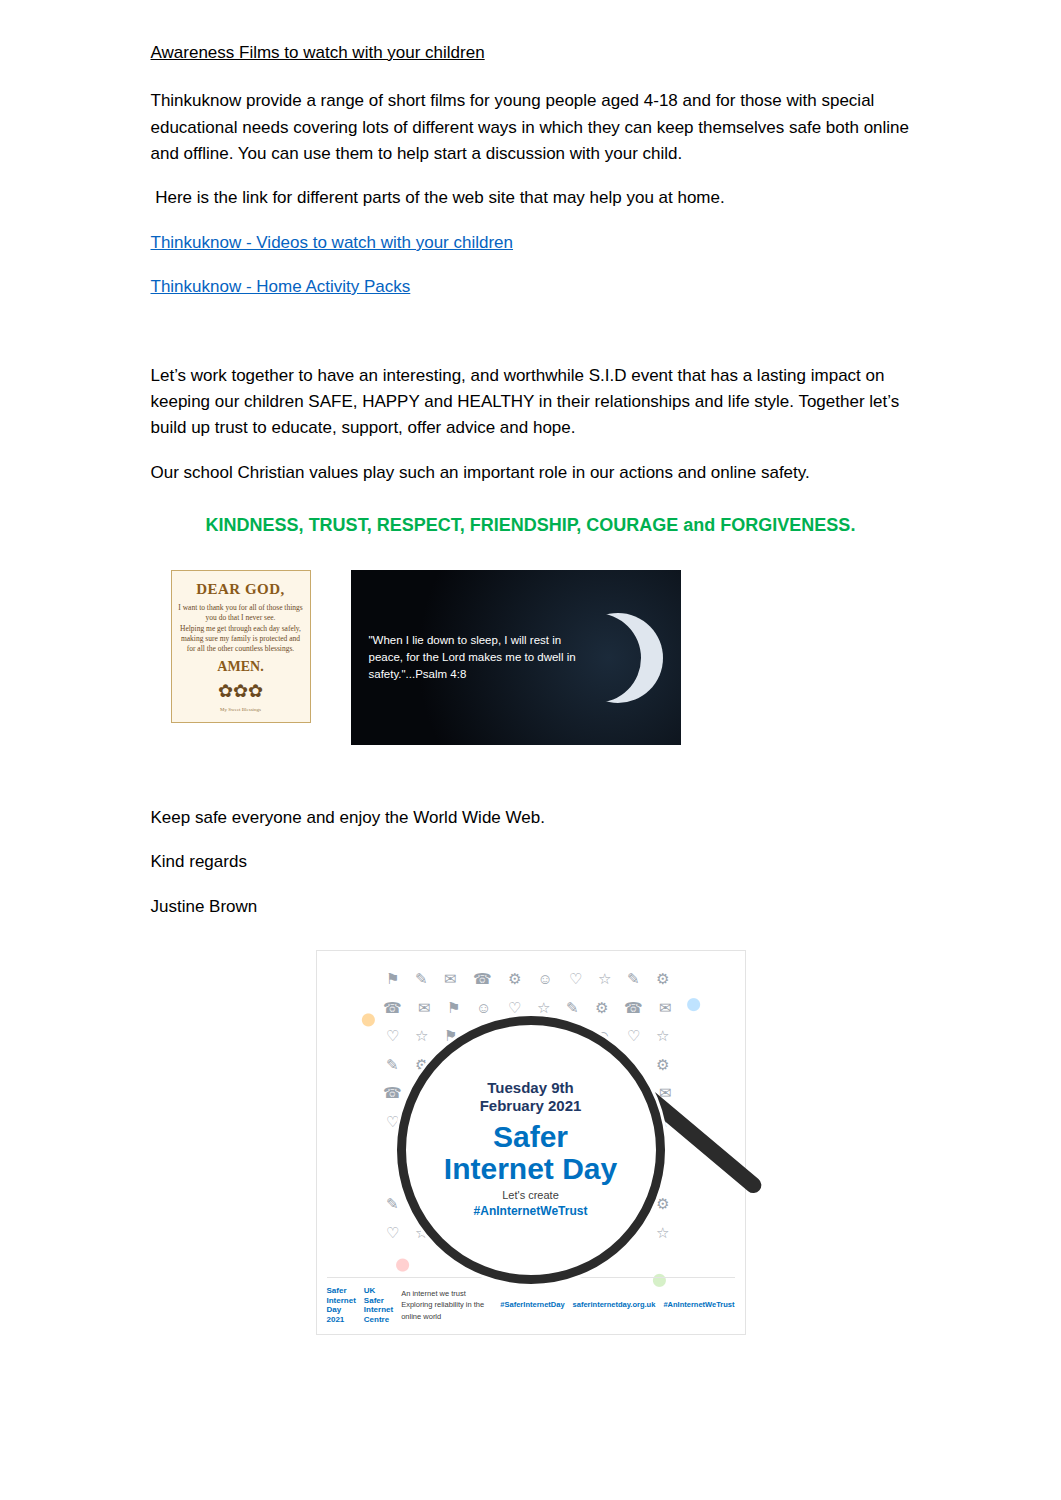Awareness Films to watch with your children
Thinkuknow provide a range of short films for young people aged 4-18 and for those with special educational needs covering lots of different ways in which they can keep themselves safe both online and offline. You can use them to help start a discussion with your child.
Here is the link for different parts of the web site that may help you at home.
Thinkuknow - Videos to watch with your children
Thinkuknow - Home Activity Packs
Let’s work together to have an interesting, and worthwhile S.I.D event that has a lasting impact on keeping our children SAFE, HAPPY and HEALTHY in their relationships and life style. Together let’s build up trust to educate, support, offer advice and hope.
Our school Christian values play such an important role in our actions and online safety.
KINDNESS, TRUST, RESPECT, FRIENDSHIP, COURAGE and FORGIVENESS.
DEAR GOD,
I want to thank you for all of those things you do that I never see.
Helping me get through each day safely, making sure my family is protected and for all the other countless blessings.
AMEN.
✿✿✿
My Sweet Blessings
"When I lie down to sleep, I will rest in peace, for the Lord makes me to dwell in safety."...Psalm 4:8
Keep safe everyone and enjoy the World Wide Web.
Kind regards
Justine Brown
⚑ ✎ ✉ ☎ ⚙ ☺ ♡ ☆ ✎ ⚙
☎ ✉ ⚑ ☺ ♡ ☆ ✎ ⚙ ☎ ✉
♡ ☆ ⚑ ✎ ⚙ ☎ ✉ ☺ ♡ ☆
✎ ⚙ ☎ ✉ ⚑ ☺ ♡ ☆ ✎ ⚙
☎ ✉ ⚑ ☺ ♡ ☆ ✎ ⚙ ☎ ✉
♡ ☆ ⚑ ✎ ⚙ ☎ ✉ ☺ ♡ ☆
Tuesday 9th
February 2021
Safer
Internet Day
Let's create
#AnInternetWeTrust
✎ ⚙ ☎ ✉ ⚑ ☺ ♡ ☆ ✎ ⚙
♡ ☆ ⚑ ✎ ⚙ ☎ ✉ ☺ ♡ ☆
Safer
Internet
Day 2021
UK Safer
Internet
Centre
An internet we trust
Exploring reliability in the online world
#SaferInternetDay
saferinternetday.org.uk
#AnInternetWeTrust